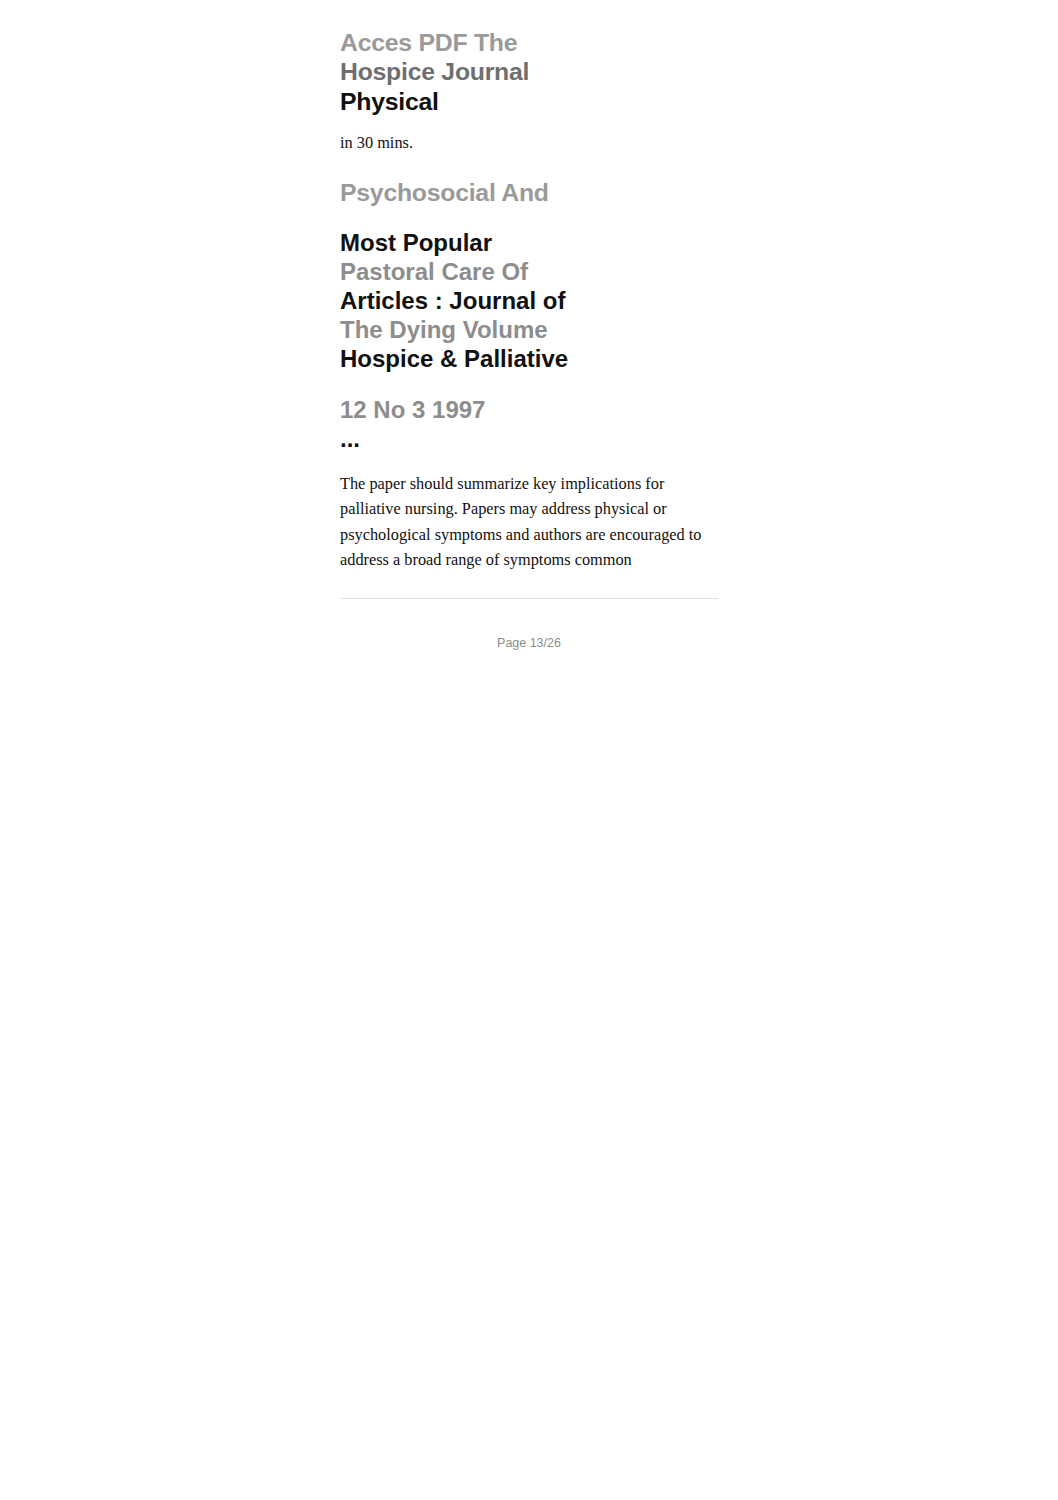Acces PDF The
Hospice Journal
Physical
in 30 mins.
Psychosocial And
Most Popular
Pastoral Care Of
Articles : Journal of
The Dying Volume
Hospice & Palliative
12 No 3 1997
...
The paper should summarize key implications for palliative nursing. Papers may address physical or psychological symptoms and authors are encouraged to address a broad range of symptoms common
Page 13/26